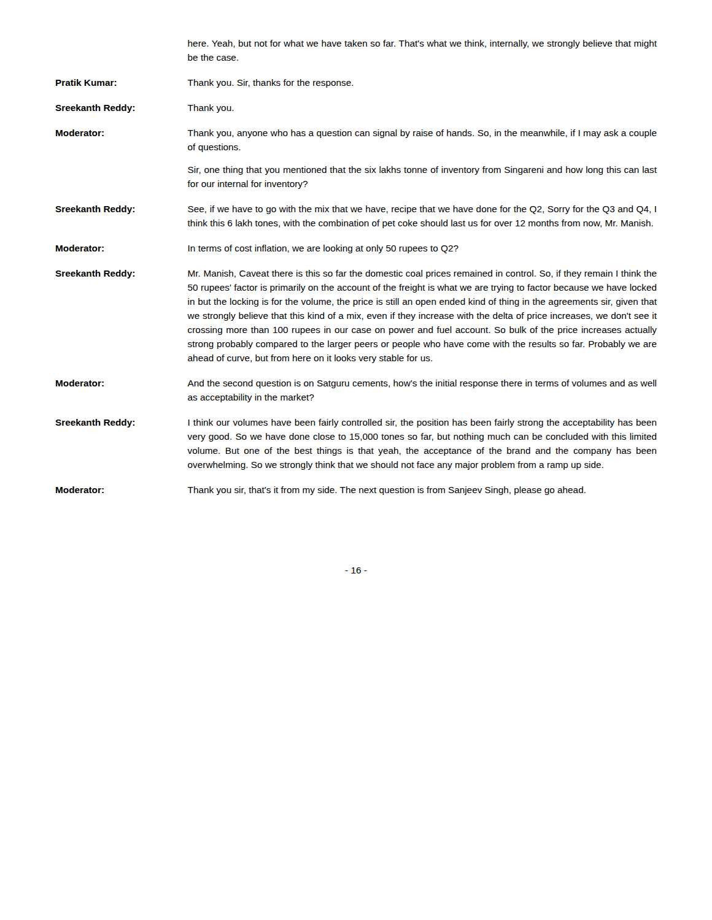| | here. Yeah, but not for what we have taken so far. That's what we think, internally, we strongly believe that might be the case. |
| Pratik Kumar: | Thank you. Sir, thanks for the response. |
| Sreekanth Reddy: | Thank you. |
| Moderator: | Thank you, anyone who has a question can signal by raise of hands. So, in the meanwhile, if I may ask a couple of questions. Sir, one thing that you mentioned that the six lakhs tonne of inventory from Singareni and how long this can last for our internal for inventory? |
| Sreekanth Reddy: | See, if we have to go with the mix that we have, recipe that we have done for the Q2, Sorry for the Q3 and Q4, I think this 6 lakh tones, with the combination of pet coke should last us for over 12 months from now, Mr. Manish. |
| Moderator: | In terms of cost inflation, we are looking at only 50 rupees to Q2? |
| Sreekanth Reddy: | Mr. Manish, Caveat there is this so far the domestic coal prices remained in control. So, if they remain I think the 50 rupees' factor is primarily on the account of the freight is what we are trying to factor because we have locked in but the locking is for the volume, the price is still an open ended kind of thing in the agreements sir, given that we strongly believe that this kind of a mix, even if they increase with the delta of price increases, we don't see it crossing more than 100 rupees in our case on power and fuel account. So bulk of the price increases actually strong probably compared to the larger peers or people who have come with the results so far. Probably we are ahead of curve, but from here on it looks very stable for us. |
| Moderator: | And the second question is on Satguru cements, how's the initial response there in terms of volumes and as well as acceptability in the market? |
| Sreekanth Reddy: | I think our volumes have been fairly controlled sir, the position has been fairly strong the acceptability has been very good. So we have done close to 15,000 tones so far, but nothing much can be concluded with this limited volume. But one of the best things is that yeah, the acceptance of the brand and the company has been overwhelming. So we strongly think that we should not face any major problem from a ramp up side. |
| Moderator: | Thank you sir, that's it from my side. The next question is from Sanjeev Singh, please go ahead. |
- 16 -